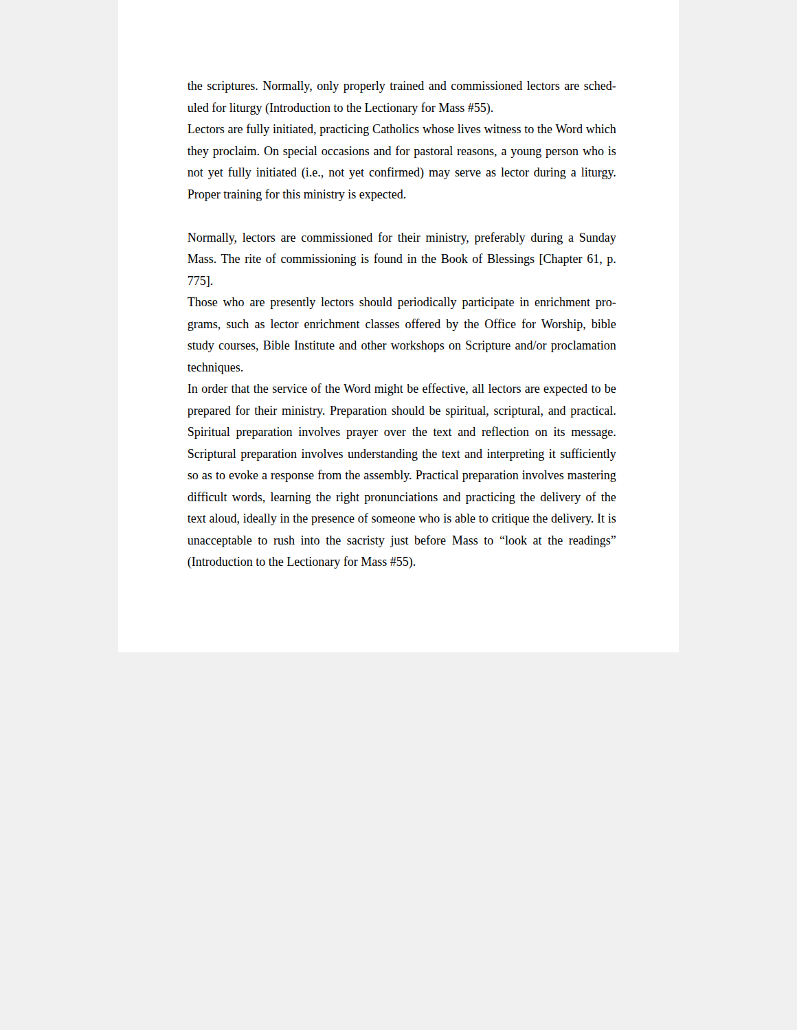the scriptures. Normally, only properly trained and commissioned lectors are scheduled for liturgy (Introduction to the Lectionary for Mass #55).
Lectors are fully initiated, practicing Catholics whose lives witness to the Word which they proclaim. On special occasions and for pastoral reasons, a young person who is not yet fully initiated (i.e., not yet confirmed) may serve as lector during a liturgy. Proper training for this ministry is expected.
Normally, lectors are commissioned for their ministry, preferably during a Sunday Mass. The rite of commissioning is found in the Book of Blessings [Chapter 61, p. 775].
Those who are presently lectors should periodically participate in enrichment programs, such as lector enrichment classes offered by the Office for Worship, bible study courses, Bible Institute and other workshops on Scripture and/or proclamation techniques.
In order that the service of the Word might be effective, all lectors are expected to be prepared for their ministry. Preparation should be spiritual, scriptural, and practical. Spiritual preparation involves prayer over the text and reflection on its message. Scriptural preparation involves understanding the text and interpreting it sufficiently so as to evoke a response from the assembly. Practical preparation involves mastering difficult words, learning the right pronunciations and practicing the delivery of the text aloud, ideally in the presence of someone who is able to critique the delivery. It is unacceptable to rush into the sacristy just before Mass to “look at the readings” (Introduction to the Lectionary for Mass #55).